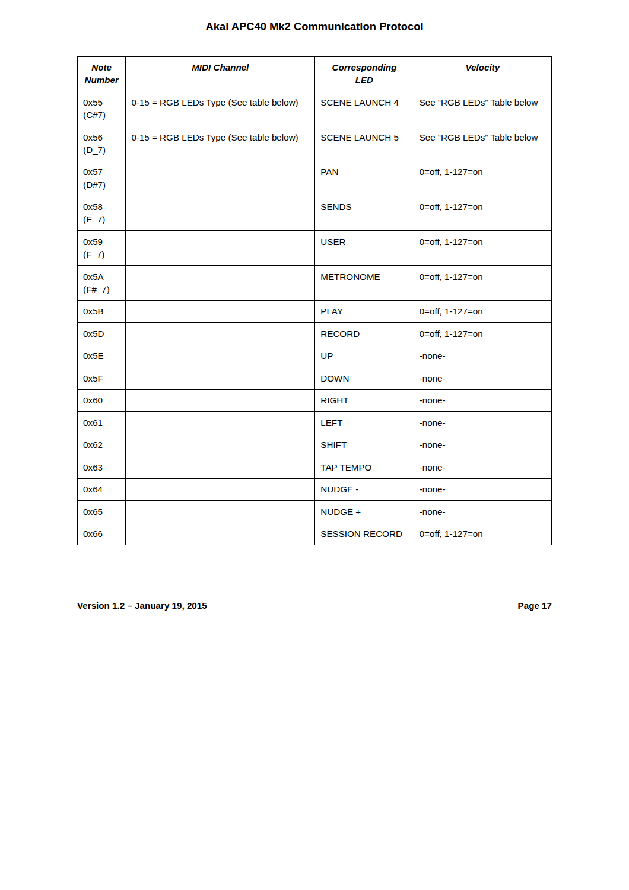Akai APC40 Mk2 Communication Protocol
| Note Number | MIDI Channel | Corresponding LED | Velocity |
| --- | --- | --- | --- |
| 0x55 (C#7) | 0-15 = RGB LEDs Type (See table below) | SCENE LAUNCH 4 | See “RGB LEDs” Table below |
| 0x56 (D_7) | 0-15 = RGB LEDs Type (See table below) | SCENE LAUNCH 5 | See “RGB LEDs” Table below |
| 0x57 (D#7) | | PAN | 0=off, 1-127=on |
| 0x58 (E_7) | | SENDS | 0=off, 1-127=on |
| 0x59 (F_7) | | USER | 0=off, 1-127=on |
| 0x5A (F#_7) | | METRONOME | 0=off, 1-127=on |
| 0x5B | | PLAY | 0=off, 1-127=on |
| 0x5D | | RECORD | 0=off, 1-127=on |
| 0x5E | | UP | -none- |
| 0x5F | | DOWN | -none- |
| 0x60 | | RIGHT | -none- |
| 0x61 | | LEFT | -none- |
| 0x62 | | SHIFT | -none- |
| 0x63 | | TAP TEMPO | -none- |
| 0x64 | | NUDGE - | -none- |
| 0x65 | | NUDGE + | -none- |
| 0x66 | | SESSION RECORD | 0=off, 1-127=on |
Version 1.2 – January 19, 2015 Page 17